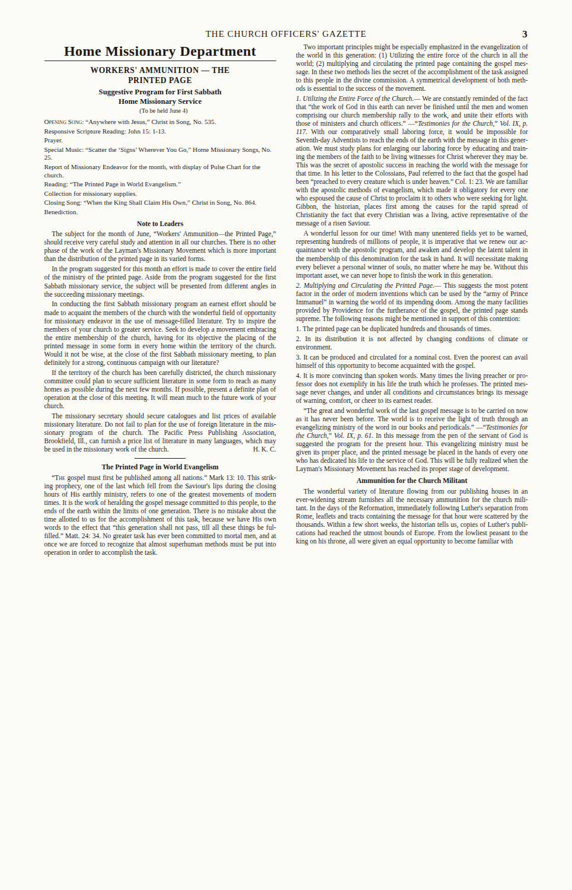THE CHURCH OFFICERS' GAZETTE 3
Home Missionary Department
WORKERS' AMMUNITION — THE
PRINTED PAGE
Suggestive Program for First Sabbath
Home Missionary Service
(To be held June 4)
Opening Song: “Anywhere with Jesus,” Christ in Song, No. 535.
Responsive Scripture Reading: John 15: 1-13.
Prayer.
Special Music: “Scatter the ‘Signs’ Wherever You Go,” Home Missionary Songs, No. 25.
Report of Missionary Endeavor for the month, with display of Pulse Chart for the church.
Reading: “The Printed Page in World Evangelism.”
Collection for missionary supplies.
Closing Song: “When the King Shall Claim His Own,” Christ in Song, No. 864.
Benediction.
Note to Leaders
The subject for the month of June, “Workers' Ammunition—the Printed Page,” should receive very careful study and attention in all our churches. There is no other phase of the work of the Layman's Missionary Movement which is more important than the distribution of the printed page in its varied forms.
In the program suggested for this month an effort is made to cover the entire field of the ministry of the printed page. Aside from the program suggested for the first Sabbath missionary service, the subject will be presented from different angles in the succeeding missionary meetings.
In conducting the first Sabbath missionary program an earnest effort should be made to acquaint the members of the church with the wonderful field of opportunity for missionary endeavor in the use of message-filled literature. Try to inspire the members of your church to greater service. Seek to develop a movement embracing the entire membership of the church, having for its objective the placing of the printed message in some form in every home within the territory of the church. Would it not be wise, at the close of the first Sabbath missionary meeting, to plan definitely for a strong, continuous campaign with our literature?
If the territory of the church has been carefully districted, the church missionary committee could plan to secure sufficient literature in some form to reach as many homes as possible during the next few months. If possible, present a definite plan of operation at the close of this meeting. It will mean much to the future work of your church.
The missionary secretary should secure catalogues and list prices of available missionary literature. Do not fail to plan for the use of foreign literature in the missionary program of the church. The Pacific Press Publishing Association, Brookfield, Ill., can furnish a price list of literature in many languages, which may be used in the missionary work of the church. H. K. C.
The Printed Page in World Evangelism
“The gospel must first be published among all nations.” Mark 13: 10. This striking prophecy, one of the last which fell from the Saviour's lips during the closing hours of His earthly ministry, refers to one of the greatest movements of modern times. It is the work of heralding the gospel message committed to this people, to the ends of the earth within the limits of one generation. There is no mistake about the time allotted to us for the accomplishment of this task, because we have His own words to the effect that “this generation shall not pass, till all these things be fulfilled.” Matt. 24: 34. No greater task has ever been committed to mortal men, and at once we are forced to recognize that almost superhuman methods must be put into operation in order to accomplish the task.
Two important principles might be especially emphasized in the evangelization of the world in this generation: (1) Utilizing the entire force of the church in all the world; (2) multiplying and circulating the printed page containing the gospel message. In these two methods lies the secret of the accomplishment of the task assigned to this people in the divine commission. A symmetrical development of both methods is essential to the success of the movement.
1. Utilizing the Entire Force of the Church.— We are constantly reminded of the fact that “the work of God in this earth can never be finished until the men and women comprising our church membership rally to the work, and unite their efforts with those of ministers and church officers.” —“Testimonies for the Church,” Vol. IX, p. 117. With our comparatively small laboring force, it would be impossible for Seventh-day Adventists to reach the ends of the earth with the message in this generation. We must study plans for enlarging our laboring force by educating and training the members of the faith to be living witnesses for Christ wherever they may be. This was the secret of apostolic success in reaching the world with the message for that time. In his letter to the Colossians, Paul referred to the fact that the gospel had been “preached to every creature which is under heaven.” Col. 1: 23. We are familiar with the apostolic methods of evangelism, which made it obligatory for every one who espoused the cause of Christ to proclaim it to others who were seeking for light. Gibbon, the historian, places first among the causes for the rapid spread of Christianity the fact that every Christian was a living, active representative of the message of a risen Saviour.
A wonderful lesson for our time! With many unentered fields yet to be warned, representing hundreds of millions of people, it is imperative that we renew our acquaintance with the apostolic program, and awaken and develop the latent talent in the membership of this denomination for the task in hand. It will necessitate making every believer a personal winner of souls, no matter where he may be. Without this important asset, we can never hope to finish the work in this generation.
2. Multiplying and Circulating the Printed Page.— This suggests the most potent factor in the order of modern inventions which can be used by the “army of Prince Immanuel” in warning the world of its impending doom. Among the many facilities provided by Providence for the furtherance of the gospel, the printed page stands supreme. The following reasons might be mentioned in support of this contention:
1. The printed page can be duplicated hundreds and thousands of times.
2. In its distribution it is not affected by changing conditions of climate or environment.
3. It can be produced and circulated for a nominal cost. Even the poorest can avail himself of this opportunity to become acquainted with the gospel.
4. It is more convincing than spoken words. Many times the living preacher or professor does not exemplify in his life the truth which he professes. The printed message never changes, and under all conditions and circumstances brings its message of warning, comfort, or cheer to its earnest reader.
“The great and wonderful work of the last gospel message is to be carried on now as it has never been before. The world is to receive the light of truth through an evangelizing ministry of the word in our books and periodicals.” —“Testimonies for the Church,” Vol. IX, p. 61. In this message from the pen of the servant of God is suggested the program for the present hour. This evangelizing ministry must be given its proper place, and the printed message be placed in the hands of every one who has dedicated his life to the service of God. This will be fully realized when the Layman's Missionary Movement has reached its proper stage of development.
Ammunition for the Church Militant
The wonderful variety of literature flowing from our publishing houses in an ever-widening stream furnishes all the necessary ammunition for the church militant. In the days of the Reformation, immediately following Luther's separation from Rome, leaflets and tracts containing the message for that hour were scattered by the thousands. Within a few short weeks, the historian tells us, copies of Luther's publications had reached the utmost bounds of Europe. From the lowliest peasant to the king on his throne, all were given an equal opportunity to become familiar with